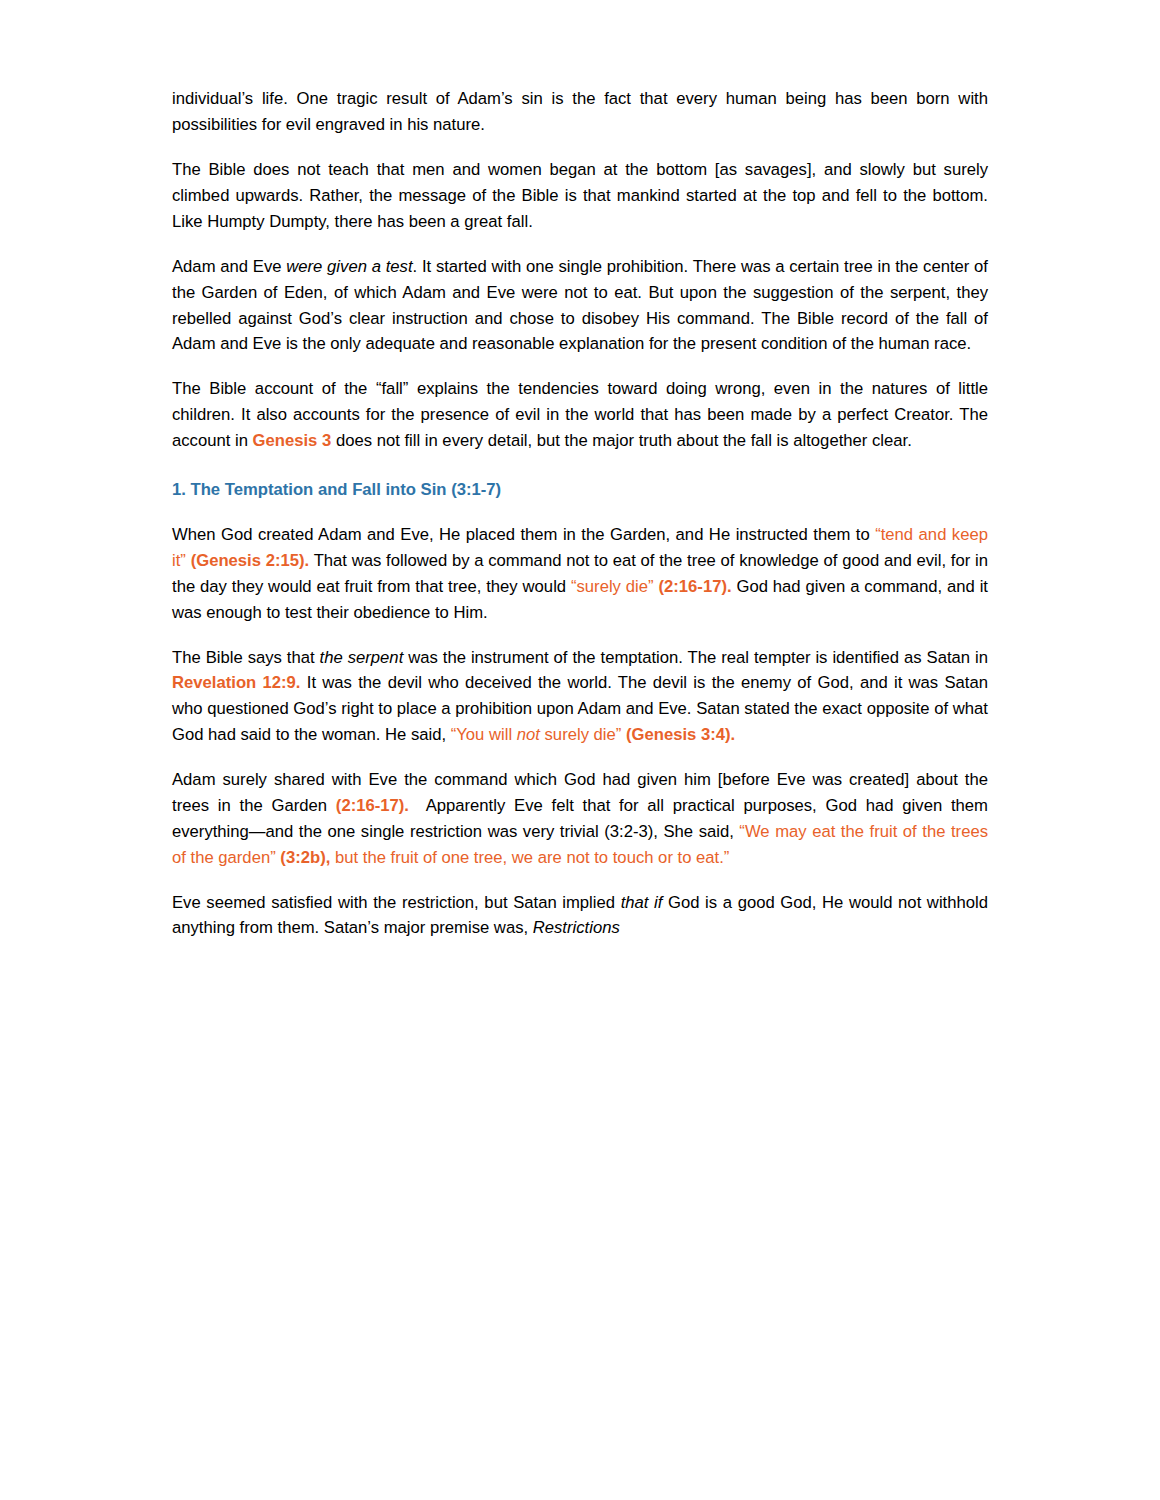individual’s life. One tragic result of Adam’s sin is the fact that every human being has been born with possibilities for evil engraved in his nature.
The Bible does not teach that men and women began at the bottom [as savages], and slowly but surely climbed upwards. Rather, the message of the Bible is that mankind started at the top and fell to the bottom. Like Humpty Dumpty, there has been a great fall.
Adam and Eve were given a test. It started with one single prohibition. There was a certain tree in the center of the Garden of Eden, of which Adam and Eve were not to eat. But upon the suggestion of the serpent, they rebelled against God’s clear instruction and chose to disobey His command. The Bible record of the fall of Adam and Eve is the only adequate and reasonable explanation for the present condition of the human race.
The Bible account of the “fall” explains the tendencies toward doing wrong, even in the natures of little children. It also accounts for the presence of evil in the world that has been made by a perfect Creator. The account in Genesis 3 does not fill in every detail, but the major truth about the fall is altogether clear.
1. The Temptation and Fall into Sin (3:1-7)
When God created Adam and Eve, He placed them in the Garden, and He instructed them to “tend and keep it” (Genesis 2:15). That was followed by a command not to eat of the tree of knowledge of good and evil, for in the day they would eat fruit from that tree, they would “surely die” (2:16-17). God had given a command, and it was enough to test their obedience to Him.
The Bible says that the serpent was the instrument of the temptation. The real tempter is identified as Satan in Revelation 12:9. It was the devil who deceived the world. The devil is the enemy of God, and it was Satan who questioned God’s right to place a prohibition upon Adam and Eve. Satan stated the exact opposite of what God had said to the woman. He said, “You will not surely die” (Genesis 3:4).
Adam surely shared with Eve the command which God had given him [before Eve was created] about the trees in the Garden (2:16-17). Apparently Eve felt that for all practical purposes, God had given them everything—and the one single restriction was very trivial (3:2-3), She said, “We may eat the fruit of the trees of the garden” (3:2b), but the fruit of one tree, we are not to touch or to eat.”
Eve seemed satisfied with the restriction, but Satan implied that if God is a good God, He would not withhold anything from them. Satan’s major premise was, Restrictions